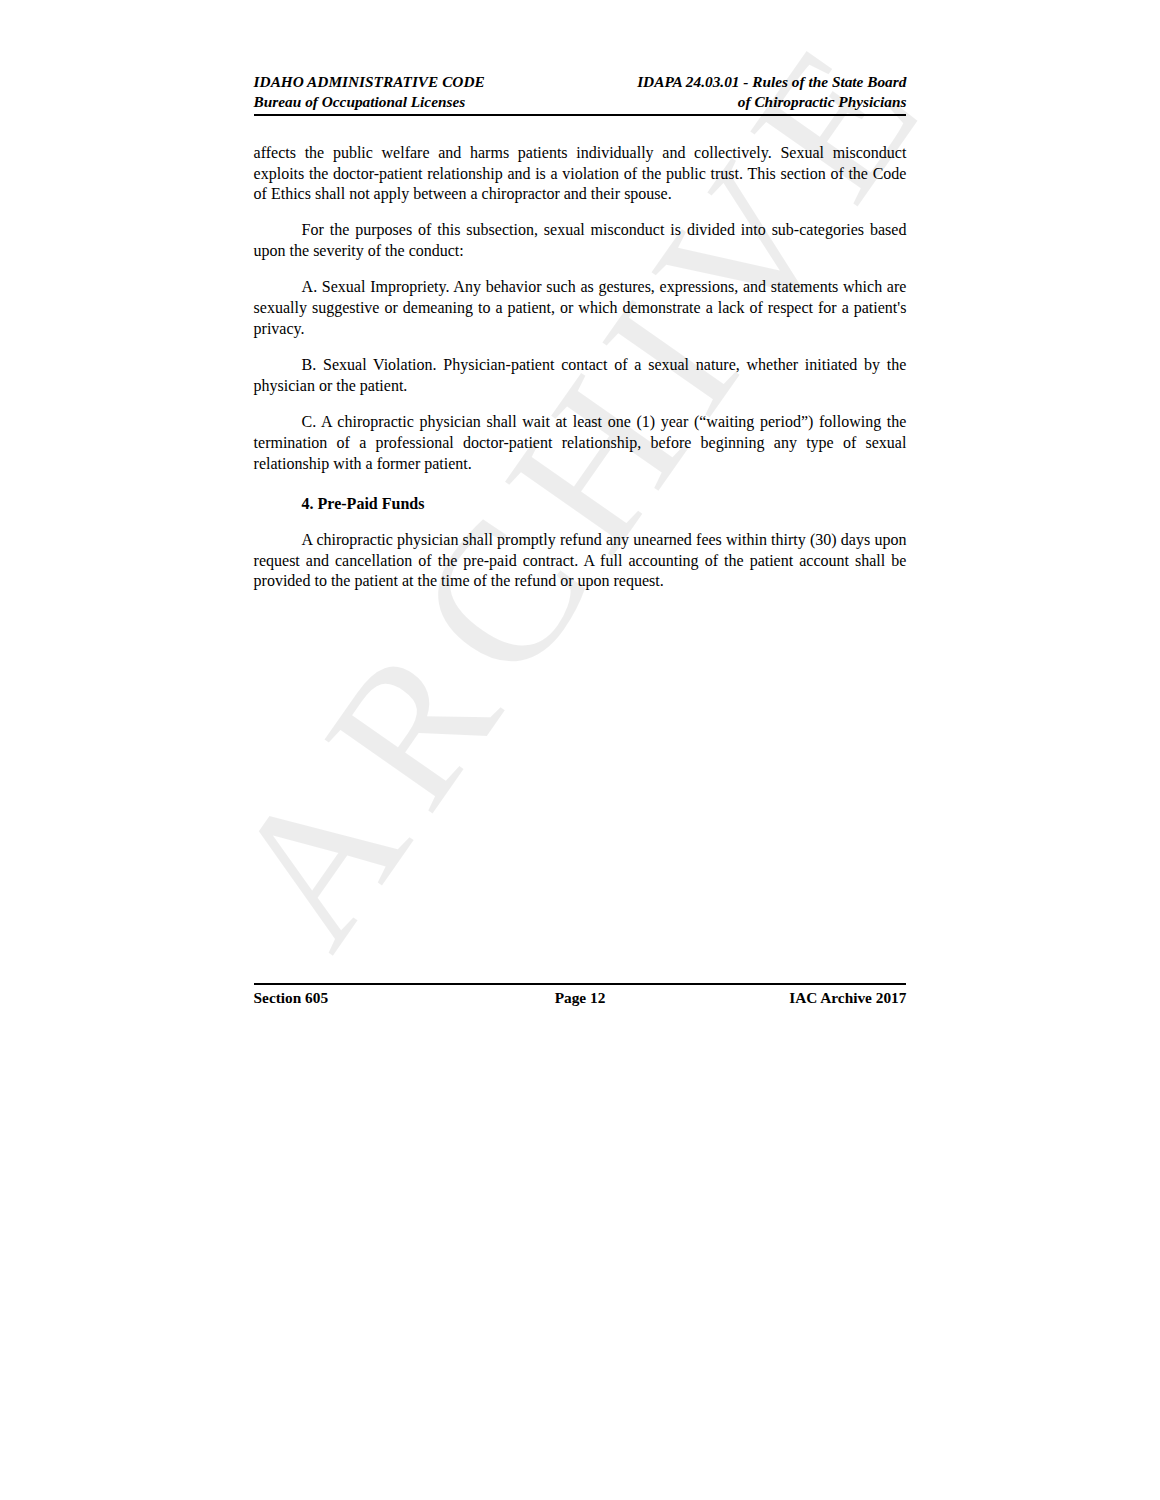ARCHIVE
| IDAHO ADMINISTRATIVE CODE Bureau of Occupational Licenses | IDAPA 24.03.01 - Rules of the State Board of Chiropractic Physicians |
affects the public welfare and harms patients individually and collectively. Sexual misconduct exploits the doctor-patient relationship and is a violation of the public trust. This section of the Code of Ethics shall not apply between a chiropractor and their spouse.
For the purposes of this subsection, sexual misconduct is divided into sub-categories based upon the severity of the conduct:
A. Sexual Impropriety. Any behavior such as gestures, expressions, and statements which are sexually suggestive or demeaning to a patient, or which demonstrate a lack of respect for a patient's privacy.
B. Sexual Violation. Physician-patient contact of a sexual nature, whether initiated by the physician or the patient.
C. A chiropractic physician shall wait at least one (1) year (“waiting period”) following the termination of a professional doctor-patient relationship, before beginning any type of sexual relationship with a former patient.
4. Pre-Paid Funds
A chiropractic physician shall promptly refund any unearned fees within thirty (30) days upon request and cancellation of the pre-paid contract. A full accounting of the patient account shall be provided to the patient at the time of the refund or upon request.
| Section 605 | Page 12 | IAC Archive 2017 |